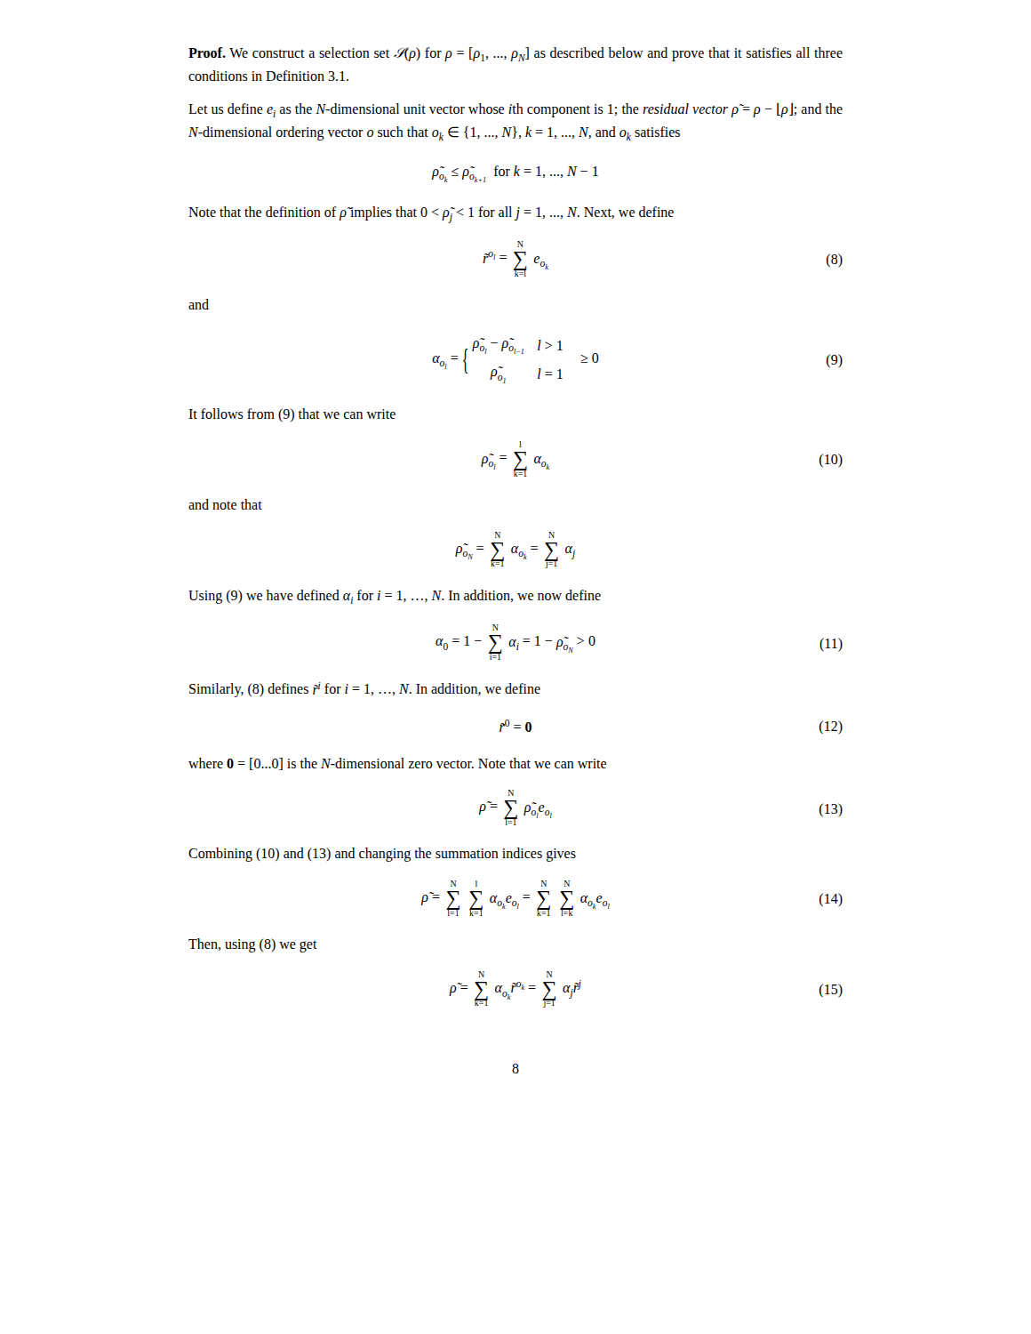Proof. We construct a selection set 𝒮(ρ) for ρ = [ρ1, ..., ρN] as described below and prove that it satisfies all three conditions in Definition 3.1.
Let us define ei as the N-dimensional unit vector whose ith component is 1; the residual vector ρ̃ = ρ − ⌊ρ⌋; and the N-dimensional ordering vector o such that ok ∈ {1, ..., N}, k = 1, ..., N, and ok satisfies
ρ̃ok ≤ ρ̃ok+1 for k = 1, ..., N − 1
Note that the definition of ρ̃ implies that 0 < ρ̃j < 1 for all j = 1, ..., N. Next, we define
r̃ol = N∑k=l eok
(8)
and
αol = {
| ρ̃ o l − ρ̃ o l−1 | l > 1 |
| ρ̃ o 1 | l = 1 |
≥ 0
(9)
It follows from (9) that we can write
ρ̃ol = l∑k=1 αok
(10)
and note that
ρ̃oN = N∑k=1 αok = N∑j=1 αj
Using (9) we have defined αi for i = 1, …, N. In addition, we now define
α0 = 1 − N∑i=1 αi = 1 − ρ̃oN > 0
(11)
Similarly, (8) defines r̃i for i = 1, …, N. In addition, we define
r̃0 = 0
(12)
where 0 = [0...0] is the N-dimensional zero vector. Note that we can write
ρ̃ = N∑l=1 ρ̃ol eol
(13)
Combining (10) and (13) and changing the summation indices gives
ρ̃ = N∑l=1 l∑k=1 αok eol = N∑k=1 N∑l=k αok eol
(14)
Then, using (8) we get
ρ̃ = N∑k=1 αok r̃ok = N∑j=1 αj r̃j
(15)
8